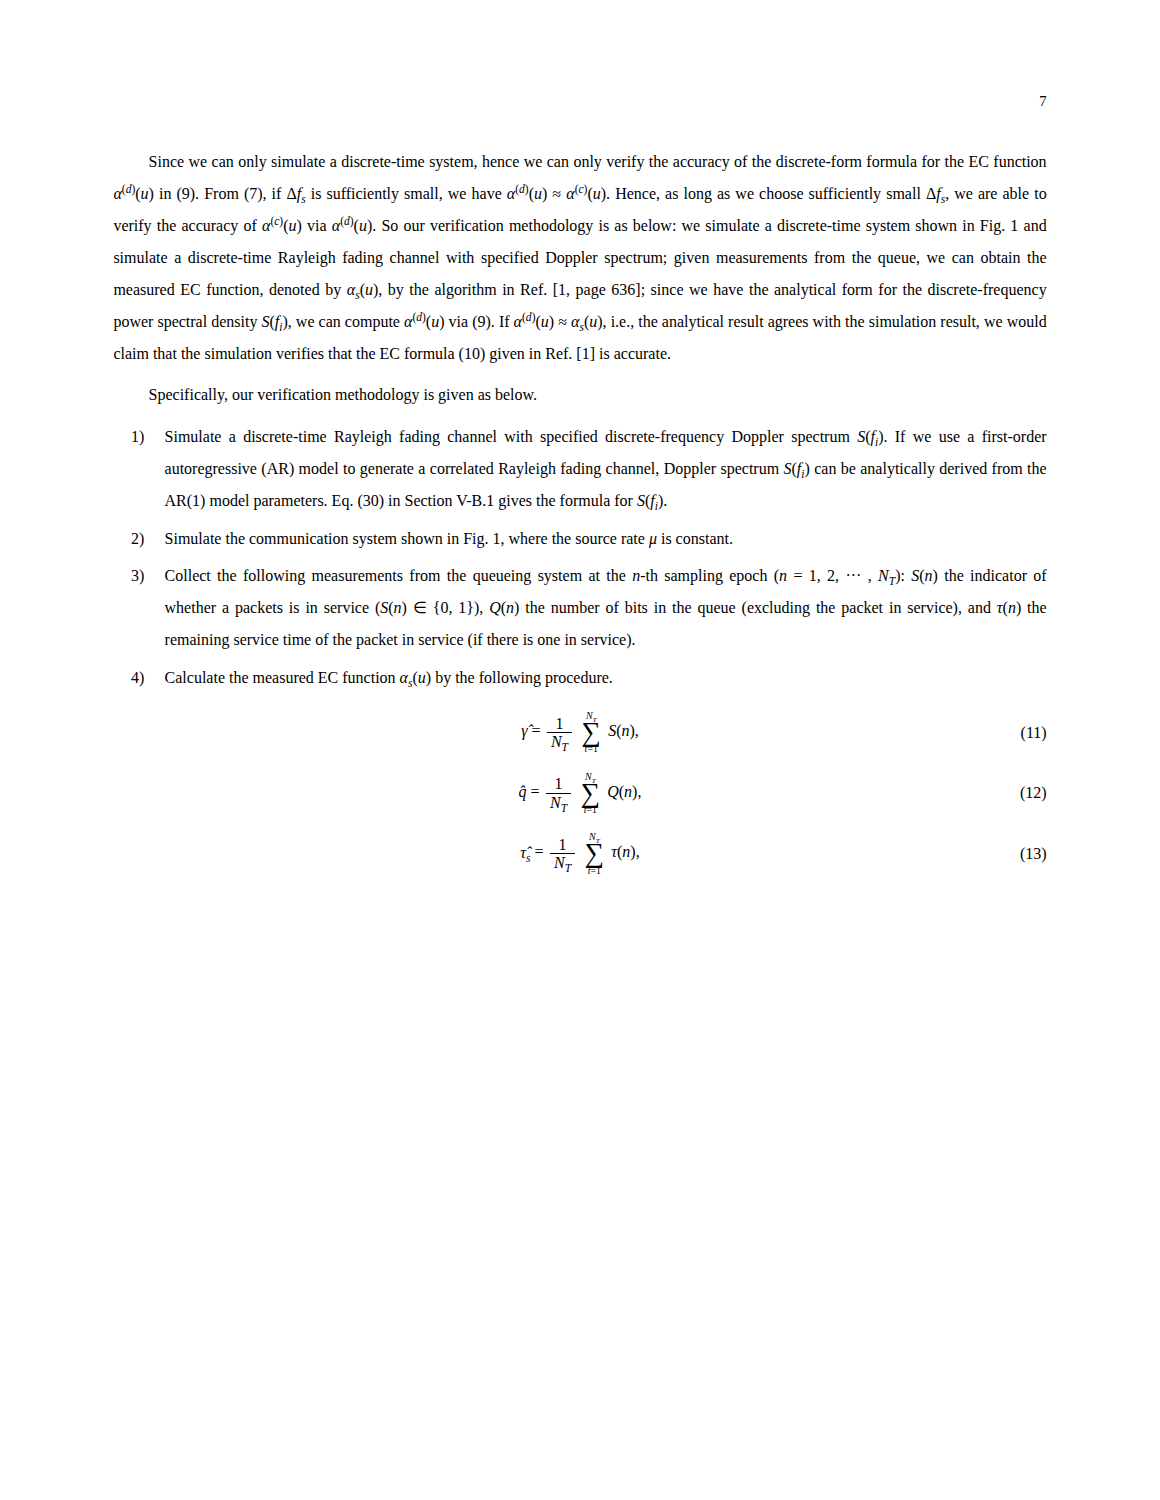7
Since we can only simulate a discrete-time system, hence we can only verify the accuracy of the discrete-form formula for the EC function α(d)(u) in (9). From (7), if Δfs is sufficiently small, we have α(d)(u) ≈ α(c)(u). Hence, as long as we choose sufficiently small Δfs, we are able to verify the accuracy of α(c)(u) via α(d)(u). So our verification methodology is as below: we simulate a discrete-time system shown in Fig. 1 and simulate a discrete-time Rayleigh fading channel with specified Doppler spectrum; given measurements from the queue, we can obtain the measured EC function, denoted by αs(u), by the algorithm in Ref. [1, page 636]; since we have the analytical form for the discrete-frequency power spectral density S(fi), we can compute α(d)(u) via (9). If α(d)(u) ≈ αs(u), i.e., the analytical result agrees with the simulation result, we would claim that the simulation verifies that the EC formula (10) given in Ref. [1] is accurate.
Specifically, our verification methodology is given as below.
Simulate a discrete-time Rayleigh fading channel with specified discrete-frequency Doppler spectrum S(fi). If we use a first-order autoregressive (AR) model to generate a correlated Rayleigh fading channel, Doppler spectrum S(fi) can be analytically derived from the AR(1) model parameters. Eq. (30) in Section V-B.1 gives the formula for S(fi).
Simulate the communication system shown in Fig. 1, where the source rate μ is constant.
Collect the following measurements from the queueing system at the n-th sampling epoch (n = 1, 2, ··· , NT): S(n) the indicator of whether a packets is in service (S(n) ∈ {0, 1}), Q(n) the number of bits in the queue (excluding the packet in service), and τ(n) the remaining service time of the packet in service (if there is one in service).
Calculate the measured EC function αs(u) by the following procedure.
γ̂ = 1 NT NT∑t=1 S(n),
(11)
q̂ = 1 NT NT∑t=1 Q(n),
(12)
τ̂s = 1 NT NT∑t=1 τ(n),
(13)